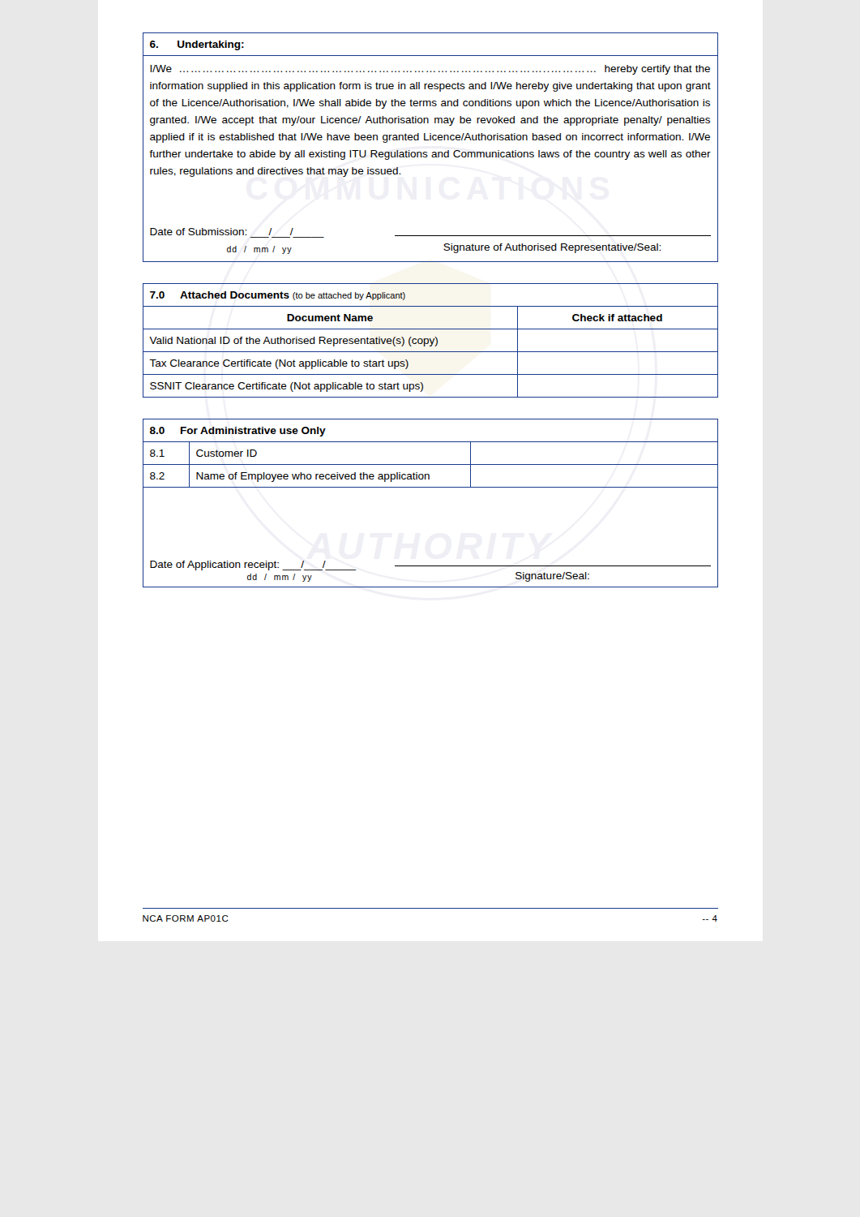COMMUNICATIONS
AUTHORITY
| 6. Undertaking: |
| I/We …………………………………………………………………………………..………… hereby certify that the information supplied in this application form is true in all respects and I/We hereby give undertaking that upon grant of the Licence/Authorisation, I/We shall abide by the terms and conditions upon which the Licence/Authorisation is granted. I/We accept that my/our Licence/ Authorisation may be revoked and the appropriate penalty/ penalties applied if it is established that I/We have been granted Licence/Authorisation based on incorrect information. I/We further undertake to abide by all existing ITU Regulations and Communications laws of the country as well as other rules, regulations and directives that may be issued. Date of Submission: ___/___/_____ dd / mm / yy Signature of Authorised Representative/Seal: |
| 7.0 Attached Documents (to be attached by Applicant) |
| Document Name | Check if attached |
| Valid National ID of the Authorised Representative(s) (copy) | |
| Tax Clearance Certificate (Not applicable to start ups) | |
| SSNIT Clearance Certificate (Not applicable to start ups) | |
| 8.0 For Administrative use Only |
| 8.1 | Customer ID | |
| 8.2 | Name of Employee who received the application | |
| Date of Application receipt: ___/___/_____ dd / mm / yy Signature/Seal: |
NCA FORM AP01C
-- 4